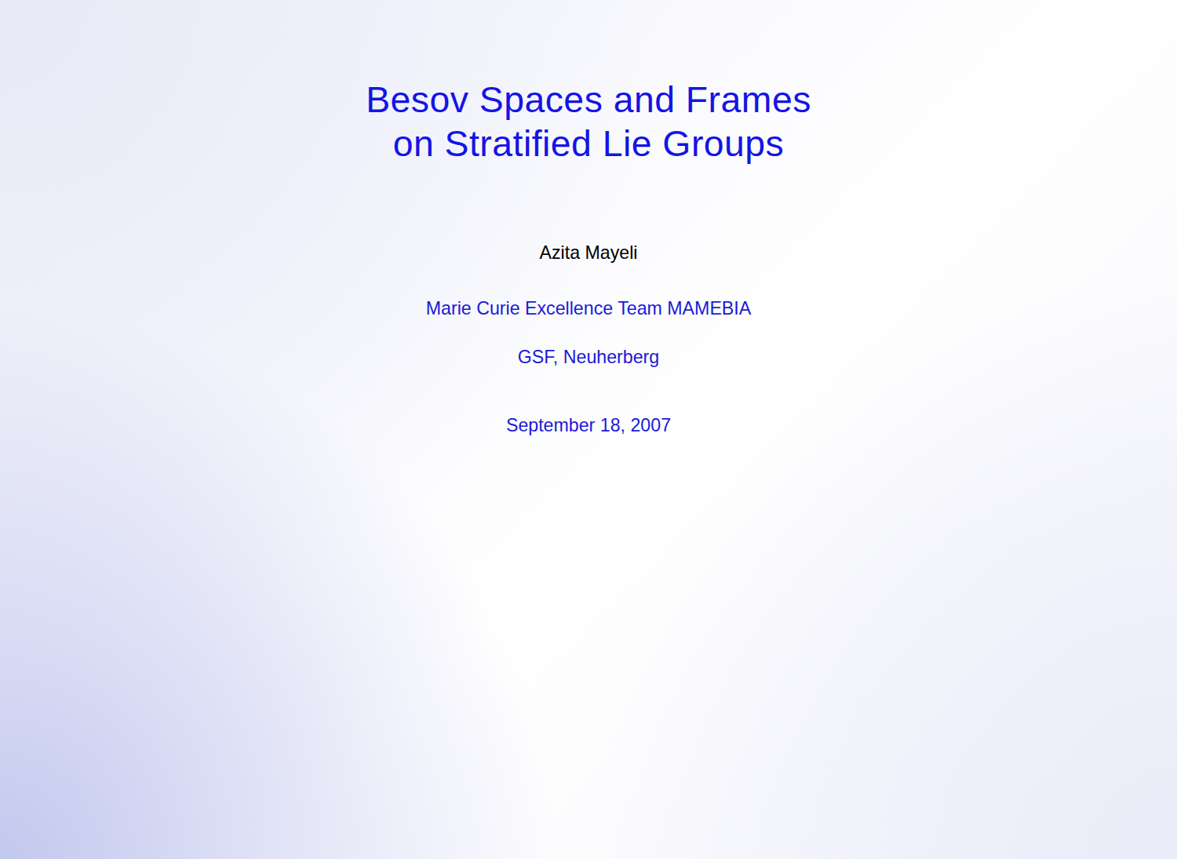Besov Spaces and Frames
on Stratified Lie Groups
Azita Mayeli
Marie Curie Excellence Team MAMEBIA
GSF, Neuherberg
September 18, 2007